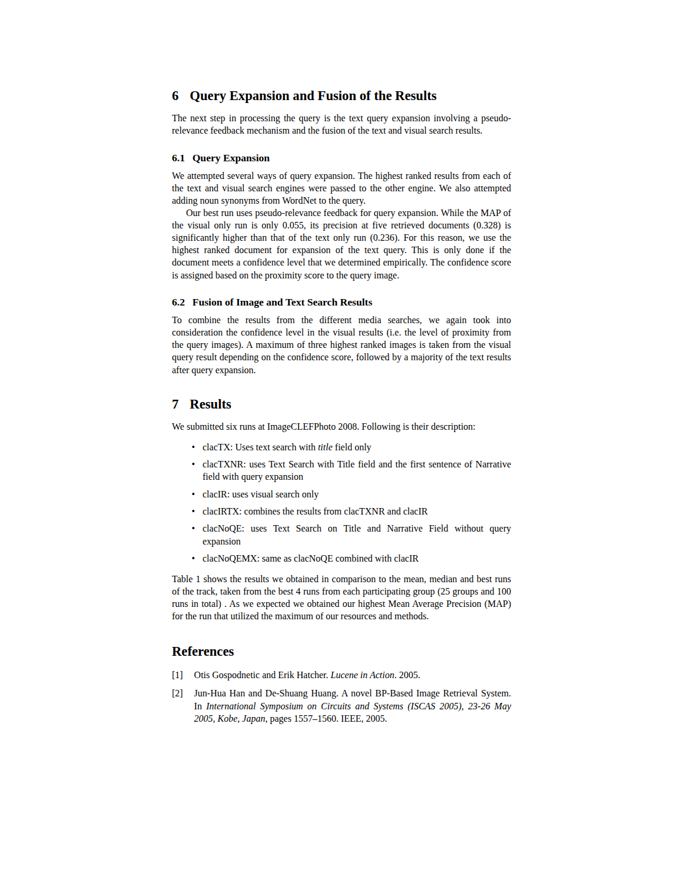6 Query Expansion and Fusion of the Results
The next step in processing the query is the text query expansion involving a pseudo-relevance feedback mechanism and the fusion of the text and visual search results.
6.1 Query Expansion
We attempted several ways of query expansion. The highest ranked results from each of the text and visual search engines were passed to the other engine. We also attempted adding noun synonyms from WordNet to the query.
Our best run uses pseudo-relevance feedback for query expansion. While the MAP of the visual only run is only 0.055, its precision at five retrieved documents (0.328) is significantly higher than that of the text only run (0.236). For this reason, we use the highest ranked document for expansion of the text query. This is only done if the document meets a confidence level that we determined empirically. The confidence score is assigned based on the proximity score to the query image.
6.2 Fusion of Image and Text Search Results
To combine the results from the different media searches, we again took into consideration the confidence level in the visual results (i.e. the level of proximity from the query images). A maximum of three highest ranked images is taken from the visual query result depending on the confidence score, followed by a majority of the text results after query expansion.
7 Results
We submitted six runs at ImageCLEFPhoto 2008. Following is their description:
clacTX: Uses text search with title field only
clacTXNR: uses Text Search with Title field and the first sentence of Narrative field with query expansion
clacIR: uses visual search only
clacIRTX: combines the results from clacTXNR and clacIR
clacNoQE: uses Text Search on Title and Narrative Field without query expansion
clacNoQEMX: same as clacNoQE combined with clacIR
Table 1 shows the results we obtained in comparison to the mean, median and best runs of the track, taken from the best 4 runs from each participating group (25 groups and 100 runs in total) . As we expected we obtained our highest Mean Average Precision (MAP) for the run that utilized the maximum of our resources and methods.
References
Otis Gospodnetic and Erik Hatcher. Lucene in Action. 2005.
Jun-Hua Han and De-Shuang Huang. A novel BP-Based Image Retrieval System. In International Symposium on Circuits and Systems (ISCAS 2005), 23-26 May 2005, Kobe, Japan, pages 1557–1560. IEEE, 2005.